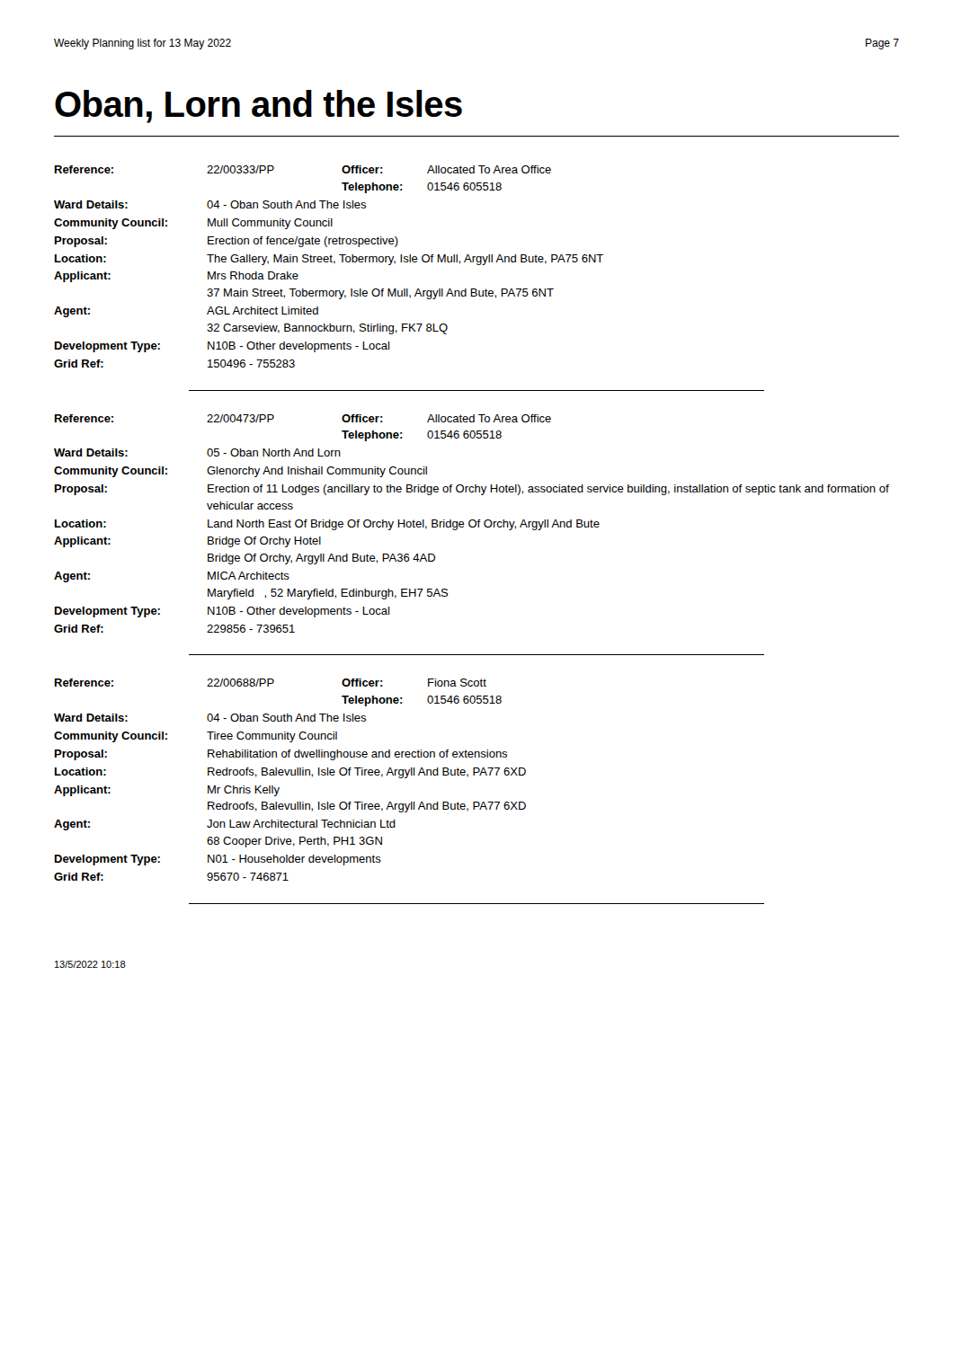Weekly Planning list for 13 May 2022 Page 7
Oban, Lorn and the Isles
| Reference: | / 22/00333/PP / Officer: / Allocated To Area Office / / / Telephone: / 01546 605518 / |
| Ward Details: | 04 - Oban South And The Isles |
| Community Council: | Mull Community Council |
| Proposal: | Erection of fence/gate (retrospective) |
| Location: | The Gallery, Main Street, Tobermory, Isle Of Mull, Argyll And Bute, PA75 6NT |
| Applicant: | Mrs Rhoda Drake 37 Main Street, Tobermory, Isle Of Mull, Argyll And Bute, PA75 6NT |
| Agent: | AGL Architect Limited 32 Carseview, Bannockburn, Stirling, FK7 8LQ |
| Development Type: | N10B - Other developments - Local |
| Grid Ref: | 150496 - 755283 |
| Reference: | / 22/00473/PP / Officer: / Allocated To Area Office / / / Telephone: / 01546 605518 / |
| Ward Details: | 05 - Oban North And Lorn |
| Community Council: | Glenorchy And Inishail Community Council |
| Proposal: | Erection of 11 Lodges (ancillary to the Bridge of Orchy Hotel), associated service building, installation of septic tank and formation of vehicular access |
| Location: | Land North East Of Bridge Of Orchy Hotel, Bridge Of Orchy, Argyll And Bute |
| Applicant: | Bridge Of Orchy Hotel Bridge Of Orchy, Argyll And Bute, PA36 4AD |
| Agent: | MICA Architects Maryfield , 52 Maryfield, Edinburgh, EH7 5AS |
| Development Type: | N10B - Other developments - Local |
| Grid Ref: | 229856 - 739651 |
| Reference: | / 22/00688/PP / Officer: / Fiona Scott / / / Telephone: / 01546 605518 / |
| Ward Details: | 04 - Oban South And The Isles |
| Community Council: | Tiree Community Council |
| Proposal: | Rehabilitation of dwellinghouse and erection of extensions |
| Location: | Redroofs, Balevullin, Isle Of Tiree, Argyll And Bute, PA77 6XD |
| Applicant: | Mr Chris Kelly Redroofs, Balevullin, Isle Of Tiree, Argyll And Bute, PA77 6XD |
| Agent: | Jon Law Architectural Technician Ltd 68 Cooper Drive, Perth, PH1 3GN |
| Development Type: | N01 - Householder developments |
| Grid Ref: | 95670 - 746871 |
13/5/2022 10:18